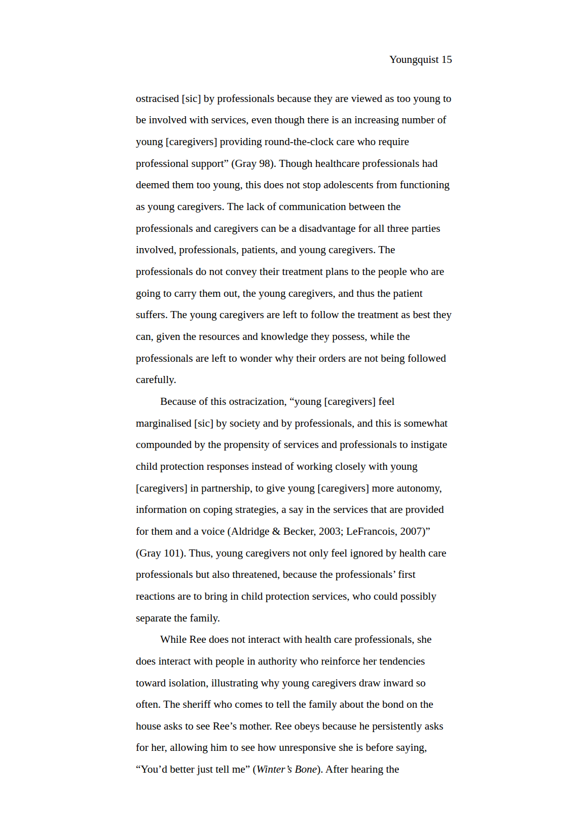Youngquist 15
ostracised [sic] by professionals because they are viewed as too young to be involved with services, even though there is an increasing number of young [caregivers] providing round-the-clock care who require professional support” (Gray 98). Though healthcare professionals had deemed them too young, this does not stop adolescents from functioning as young caregivers. The lack of communication between the professionals and caregivers can be a disadvantage for all three parties involved, professionals, patients, and young caregivers. The professionals do not convey their treatment plans to the people who are going to carry them out, the young caregivers, and thus the patient suffers. The young caregivers are left to follow the treatment as best they can, given the resources and knowledge they possess, while the professionals are left to wonder why their orders are not being followed carefully.
Because of this ostracization, “young [caregivers] feel marginalised [sic] by society and by professionals, and this is somewhat compounded by the propensity of services and professionals to instigate child protection responses instead of working closely with young [caregivers] in partnership, to give young [caregivers] more autonomy, information on coping strategies, a say in the services that are provided for them and a voice (Aldridge & Becker, 2003; LeFrancois, 2007)” (Gray 101). Thus, young caregivers not only feel ignored by health care professionals but also threatened, because the professionals’ first reactions are to bring in child protection services, who could possibly separate the family.
While Ree does not interact with health care professionals, she does interact with people in authority who reinforce her tendencies toward isolation, illustrating why young caregivers draw inward so often. The sheriff who comes to tell the family about the bond on the house asks to see Ree’s mother. Ree obeys because he persistently asks for her, allowing him to see how unresponsive she is before saying, “You’d better just tell me” (Winter’s Bone). After hearing the